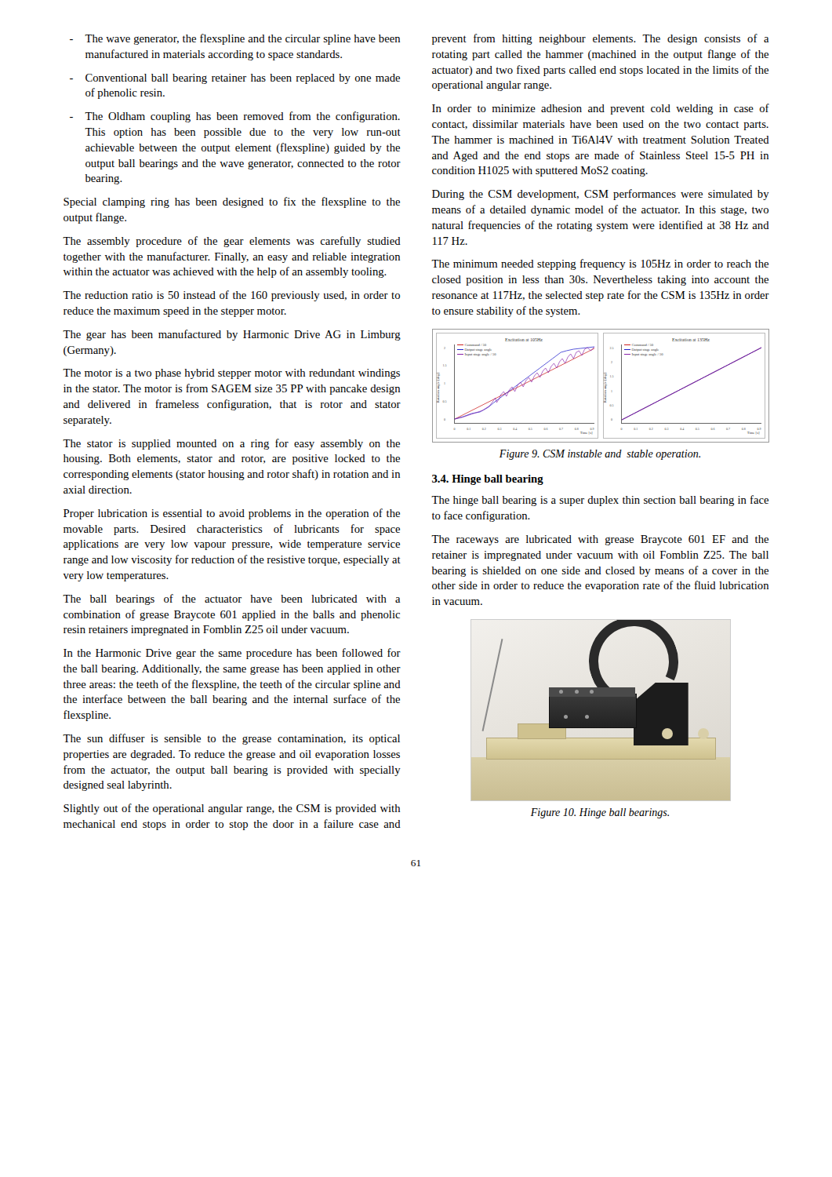The wave generator, the flexspline and the circular spline have been manufactured in materials according to space standards.
Conventional ball bearing retainer has been replaced by one made of phenolic resin.
The Oldham coupling has been removed from the configuration. This option has been possible due to the very low run-out achievable between the output element (flexspline) guided by the output ball bearings and the wave generator, connected to the rotor bearing.
Special clamping ring has been designed to fix the flexspline to the output flange.
The assembly procedure of the gear elements was carefully studied together with the manufacturer. Finally, an easy and reliable integration within the actuator was achieved with the help of an assembly tooling.
The reduction ratio is 50 instead of the 160 previously used, in order to reduce the maximum speed in the stepper motor.
The gear has been manufactured by Harmonic Drive AG in Limburg (Germany).
The motor is a two phase hybrid stepper motor with redundant windings in the stator. The motor is from SAGEM size 35 PP with pancake design and delivered in frameless configuration, that is rotor and stator separately.
The stator is supplied mounted on a ring for easy assembly on the housing. Both elements, stator and rotor, are positive locked to the corresponding elements (stator housing and rotor shaft) in rotation and in axial direction.
Proper lubrication is essential to avoid problems in the operation of the movable parts. Desired characteristics of lubricants for space applications are very low vapour pressure, wide temperature service range and low viscosity for reduction of the resistive torque, especially at very low temperatures.
The ball bearings of the actuator have been lubricated with a combination of grease Braycote 601 applied in the balls and phenolic resin retainers impregnated in Fomblin Z25 oil under vacuum.
In the Harmonic Drive gear the same procedure has been followed for the ball bearing. Additionally, the same grease has been applied in other three areas: the teeth of the flexspline, the teeth of the circular spline and the interface between the ball bearing and the internal surface of the flexspline.
The sun diffuser is sensible to the grease contamination, its optical properties are degraded. To reduce the grease and oil evaporation losses from the actuator, the output ball bearing is provided with specially designed seal labyrinth.
Slightly out of the operational angular range, the CSM is provided with mechanical end stops in order to stop the door in a failure case and prevent from hitting neighbour elements. The design consists of a rotating part called the hammer (machined in the output flange of the actuator) and two fixed parts called end stops located in the limits of the operational angular range.
In order to minimize adhesion and prevent cold welding in case of contact, dissimilar materials have been used on the two contact parts. The hammer is machined in Ti6Al4V with treatment Solution Treated and Aged and the end stops are made of Stainless Steel 15-5 PH in condition H1025 with sputtered MoS2 coating.
During the CSM development, CSM performances were simulated by means of a detailed dynamic model of the actuator. In this stage, two natural frequencies of the rotating system were identified at 38 Hz and 117 Hz.
The minimum needed stepping frequency is 105Hz in order to reach the closed position in less than 30s. Nevertheless taking into account the resonance at 117Hz, the selected step rate for the CSM is 135Hz in order to ensure stability of the system.
Excitation at 105Hz
Command / 50
Output stage angle
Input stage angle / 50
Rotation angle [deg]
21.510.50
00.10.20.30.40.50.60.70.80.9
Time [s]
Excitation at 135Hz
Command / 50
Output stage angle
Input stage angle / 50
Rotation angle [deg]
2.521.510.50
00.10.20.30.40.50.60.70.80.9
Time [s]
Figure 9. CSM instable and stable operation.
3.4. Hinge ball bearing
The hinge ball bearing is a super duplex thin section ball bearing in face to face configuration.
The raceways are lubricated with grease Braycote 601 EF and the retainer is impregnated under vacuum with oil Fomblin Z25. The ball bearing is shielded on one side and closed by means of a cover in the other side in order to reduce the evaporation rate of the fluid lubrication in vacuum.
Figure 10. Hinge ball bearings.
61